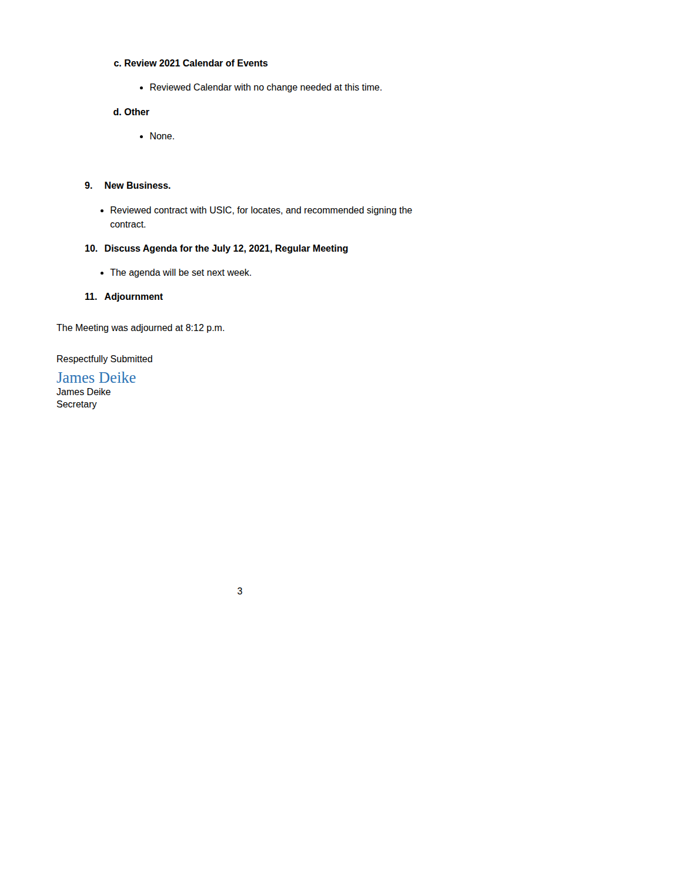Review 2021 Calendar of Events
Reviewed Calendar with no change needed at this time.
Other
None.
9. New Business.
Reviewed contract with USIC, for locates, and recommended signing the contract.
10. Discuss Agenda for the July 12, 2021, Regular Meeting
The agenda will be set next week.
11. Adjournment
The Meeting was adjourned at 8:12 p.m.
Respectfully Submitted
James Deike
James Deike
Secretary
3